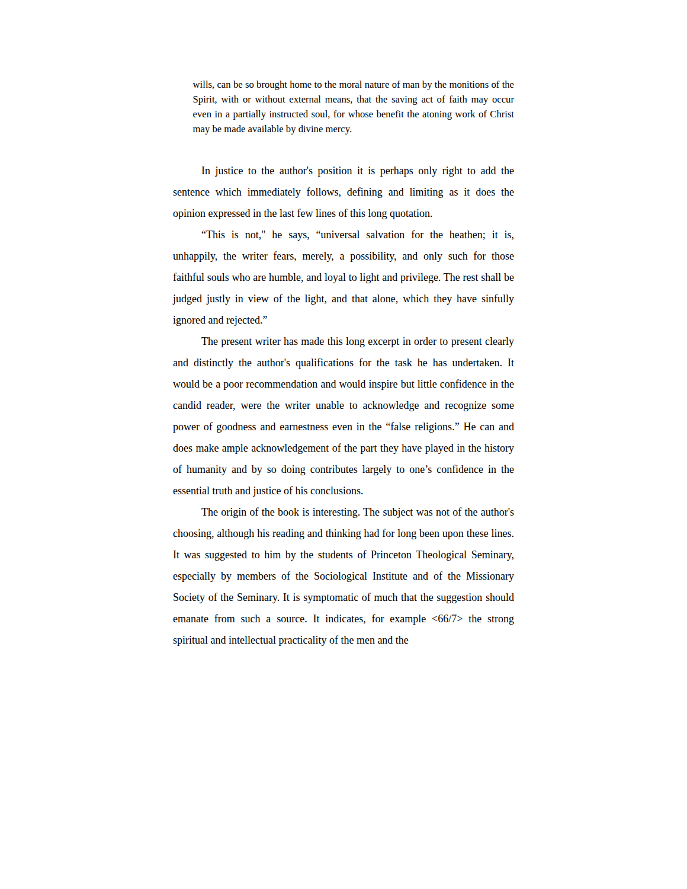wills, can be so brought home to the moral nature of man by the monitions of the Spirit, with or without external means, that the saving act of faith may occur even in a partially instructed soul, for whose benefit the atoning work of Christ may be made available by divine mercy.
In justice to the author's position it is perhaps only right to add the sentence which immediately follows, defining and limiting as it does the opinion expressed in the last few lines of this long quotation.
“This is not," he says, “universal salvation for the heathen; it is, unhappily, the writer fears, merely, a possibility, and only such for those faithful souls who are humble, and loyal to light and privilege. The rest shall be judged justly in view of the light, and that alone, which they have sinfully ignored and rejected.”
The present writer has made this long excerpt in order to present clearly and distinctly the author's qualifications for the task he has undertaken. It would be a poor recommendation and would inspire but little confidence in the candid reader, were the writer unable to acknowledge and recognize some power of goodness and earnestness even in the “false religions.” He can and does make ample acknowledgement of the part they have played in the history of humanity and by so doing contributes largely to one’s confidence in the essential truth and justice of his conclusions.
The origin of the book is interesting. The subject was not of the author's choosing, although his reading and thinking had for long been upon these lines. It was suggested to him by the students of Princeton Theological Seminary, especially by members of the Sociological Institute and of the Missionary Society of the Seminary. It is symptomatic of much that the suggestion should emanate from such a source. It indicates, for example <66/7> the strong spiritual and intellectual practicality of the men and the